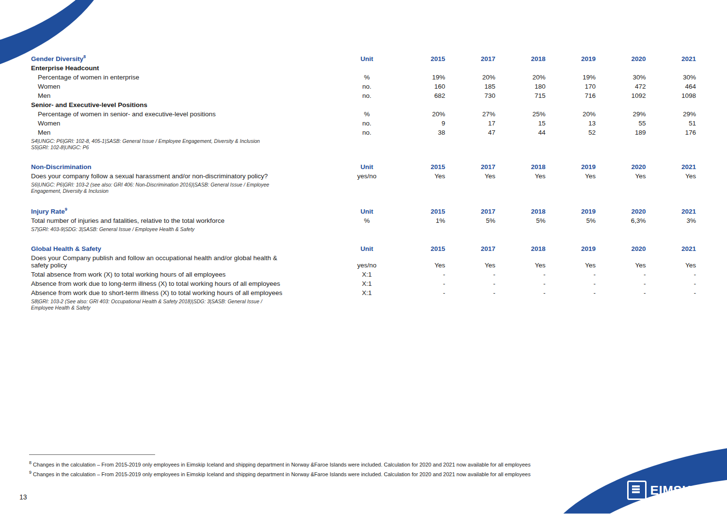EIMSKIP
| Gender Diversity 8 | Unit | 2015 | 2017 | 2018 | 2019 | 2020 | 2021 |
| Enterprise Headcount | | | | | | | |
| Percentage of women in enterprise | % | 19% | 20% | 20% | 19% | 30% | 30% |
| Women | no. | 160 | 185 | 180 | 170 | 472 | 464 |
| Men | no. | 682 | 730 | 715 | 716 | 1092 | 1098 |
| Senior- and Executive-level Positions | | | | | | | |
| Percentage of women in senior- and executive-level positions | % | 20% | 27% | 25% | 20% | 29% | 29% |
| Women | no. | 9 | 17 | 15 | 13 | 55 | 51 |
| Men | no. | 38 | 47 | 44 | 52 | 189 | 176 |
| S4/UNGC: P6/GRI: 102-8, 405-1/SASB: General Issue / Employee Engagement, Diversity & Inclusion S5/GRI: 102-8/UNGC: P6 |
| Non-Discrimination | Unit | 2015 | 2017 | 2018 | 2019 | 2020 | 2021 |
| Does your company follow a sexual harassment and/or non-discriminatory policy? | yes/no | Yes | Yes | Yes | Yes | Yes | Yes |
| S6/UNGC: P6/GRI: 103-2 (see also: GRI 406: Non-Discrimination 2016)/SASB: General Issue / Employee Engagement, Diversity & Inclusion |
| Injury Rate 9 | Unit | 2015 | 2017 | 2018 | 2019 | 2020 | 2021 |
| Total number of injuries and fatalities, relative to the total workforce | % | 1% | 5% | 5% | 5% | 6,3% | 3% |
| S7/GRI: 403-9/SDG: 3/SASB: General Issue / Employee Health & Safety |
| Global Health & Safety | Unit | 2015 | 2017 | 2018 | 2019 | 2020 | 2021 |
| Does your Company publish and follow an occupational health and/or global health & safety policy | yes/no | Yes | Yes | Yes | Yes | Yes | Yes |
| Total absence from work (X) to total working hours of all employees | X:1 | - | - | - | - | - | - |
| Absence from work due to long-term illness (X) to total working hours of all employees | X:1 | - | - | - | - | - | - |
| Absence from work due to short-term illness (X) to total working hours of all employees | X:1 | - | - | - | - | - | - |
| S8/GRI: 103-2 (See also: GRI 403: Occupational Health & Safety 2018)/SDG: 3/SASB: General Issue / Employee Health & Safety |
8 Changes in the calculation – From 2015-2019 only employees in Eimskip Iceland and shipping department in Norway &Faroe Islands were included. Calculation for 2020 and 2021 now available for all employees
9 Changes in the calculation – From 2015-2019 only employees in Eimskip Iceland and shipping department in Norway &Faroe Islands were included. Calculation for 2020 and 2021 now available for all employees
13